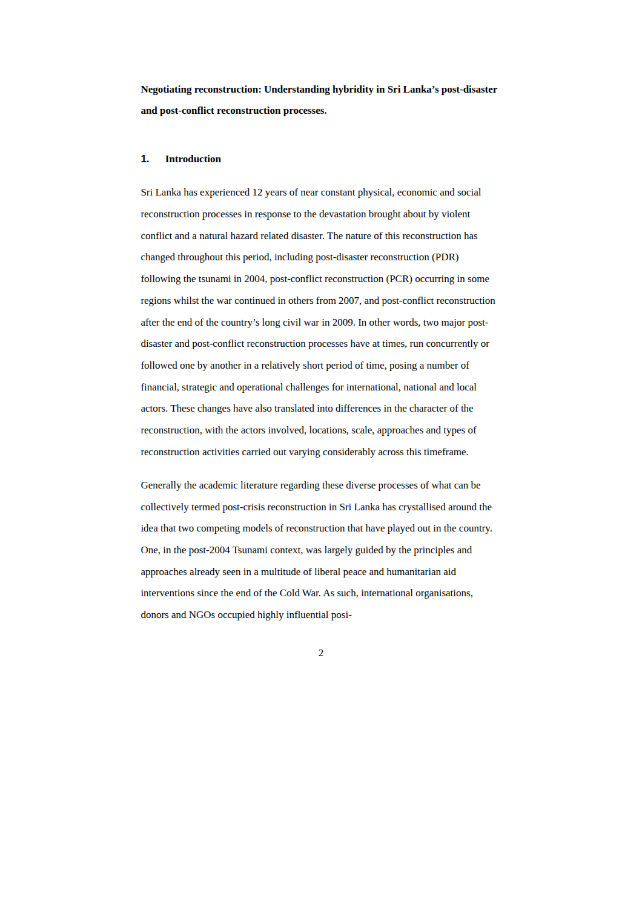Negotiating reconstruction: Understanding hybridity in Sri Lanka’s post-disaster and post-conflict reconstruction processes.
1. Introduction
Sri Lanka has experienced 12 years of near constant physical, economic and social reconstruction processes in response to the devastation brought about by violent conflict and a natural hazard related disaster. The nature of this reconstruction has changed throughout this period, including post-disaster reconstruction (PDR) following the tsunami in 2004, post-conflict reconstruction (PCR) occurring in some regions whilst the war continued in others from 2007, and post-conflict reconstruction after the end of the country’s long civil war in 2009. In other words, two major post-disaster and post-conflict reconstruction processes have at times, run concurrently or followed one by another in a relatively short period of time, posing a number of financial, strategic and operational challenges for international, national and local actors. These changes have also translated into differences in the character of the reconstruction, with the actors involved, locations, scale, approaches and types of reconstruction activities carried out varying considerably across this timeframe.
Generally the academic literature regarding these diverse processes of what can be collectively termed post-crisis reconstruction in Sri Lanka has crystallised around the idea that two competing models of reconstruction that have played out in the country. One, in the post-2004 Tsunami context, was largely guided by the principles and approaches already seen in a multitude of liberal peace and humanitarian aid interventions since the end of the Cold War. As such, international organisations, donors and NGOs occupied highly influential posi-
2